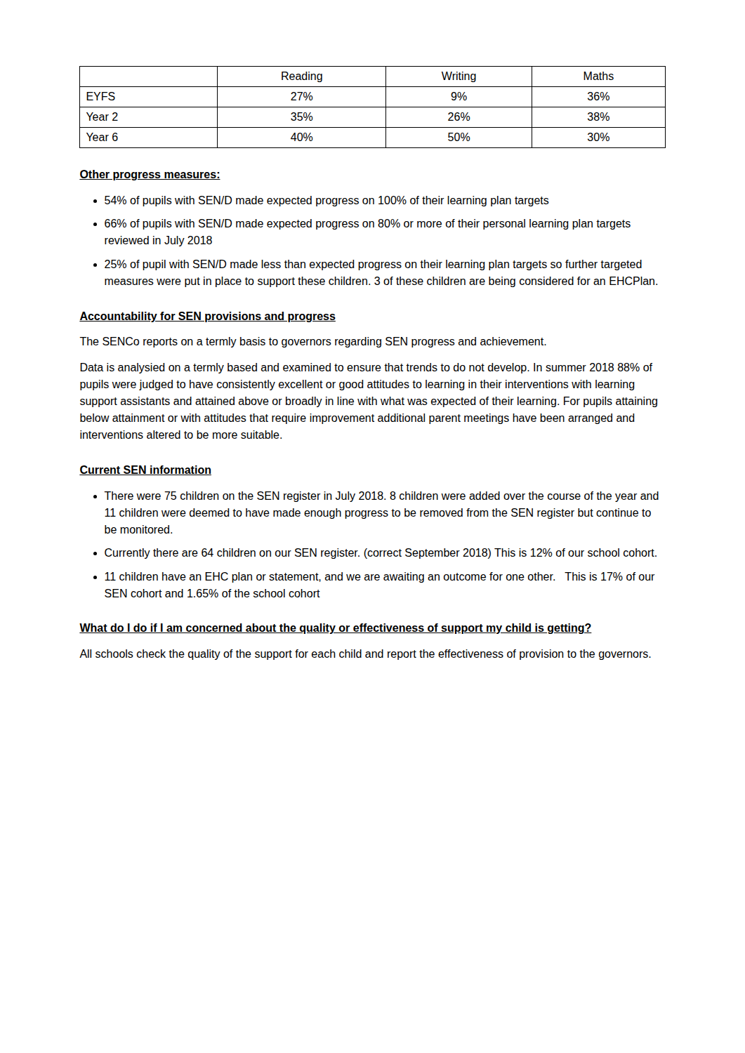| | Reading | Writing | Maths |
| --- | --- | --- | --- |
| EYFS | 27% | 9% | 36% |
| Year 2 | 35% | 26% | 38% |
| Year 6 | 40% | 50% | 30% |
Other progress measures:
54% of pupils with SEN/D made expected progress on 100% of their learning plan targets
66% of pupils with SEN/D made expected progress on 80% or more of their personal learning plan targets reviewed in July 2018
25% of pupil with SEN/D made less than expected progress on their learning plan targets so further targeted measures were put in place to support these children. 3 of these children are being considered for an EHCPlan.
Accountability for SEN provisions and progress
The SENCo reports on a termly basis to governors regarding SEN progress and achievement.
Data is analysied on a termly based and examined to ensure that trends to do not develop. In summer 2018 88% of pupils were judged to have consistently excellent or good attitudes to learning in their interventions with learning support assistants and attained above or broadly in line with what was expected of their learning. For pupils attaining below attainment or with attitudes that require improvement additional parent meetings have been arranged and interventions altered to be more suitable.
Current SEN information
There were 75 children on the SEN register in July 2018. 8 children were added over the course of the year and 11 children were deemed to have made enough progress to be removed from the SEN register but continue to be monitored.
Currently there are 64 children on our SEN register. (correct September 2018) This is 12% of our school cohort.
11 children have an EHC plan or statement, and we are awaiting an outcome for one other. This is 17% of our SEN cohort and 1.65% of the school cohort
What do I do if I am concerned about the quality or effectiveness of support my child is getting?
All schools check the quality of the support for each child and report the effectiveness of provision to the governors.